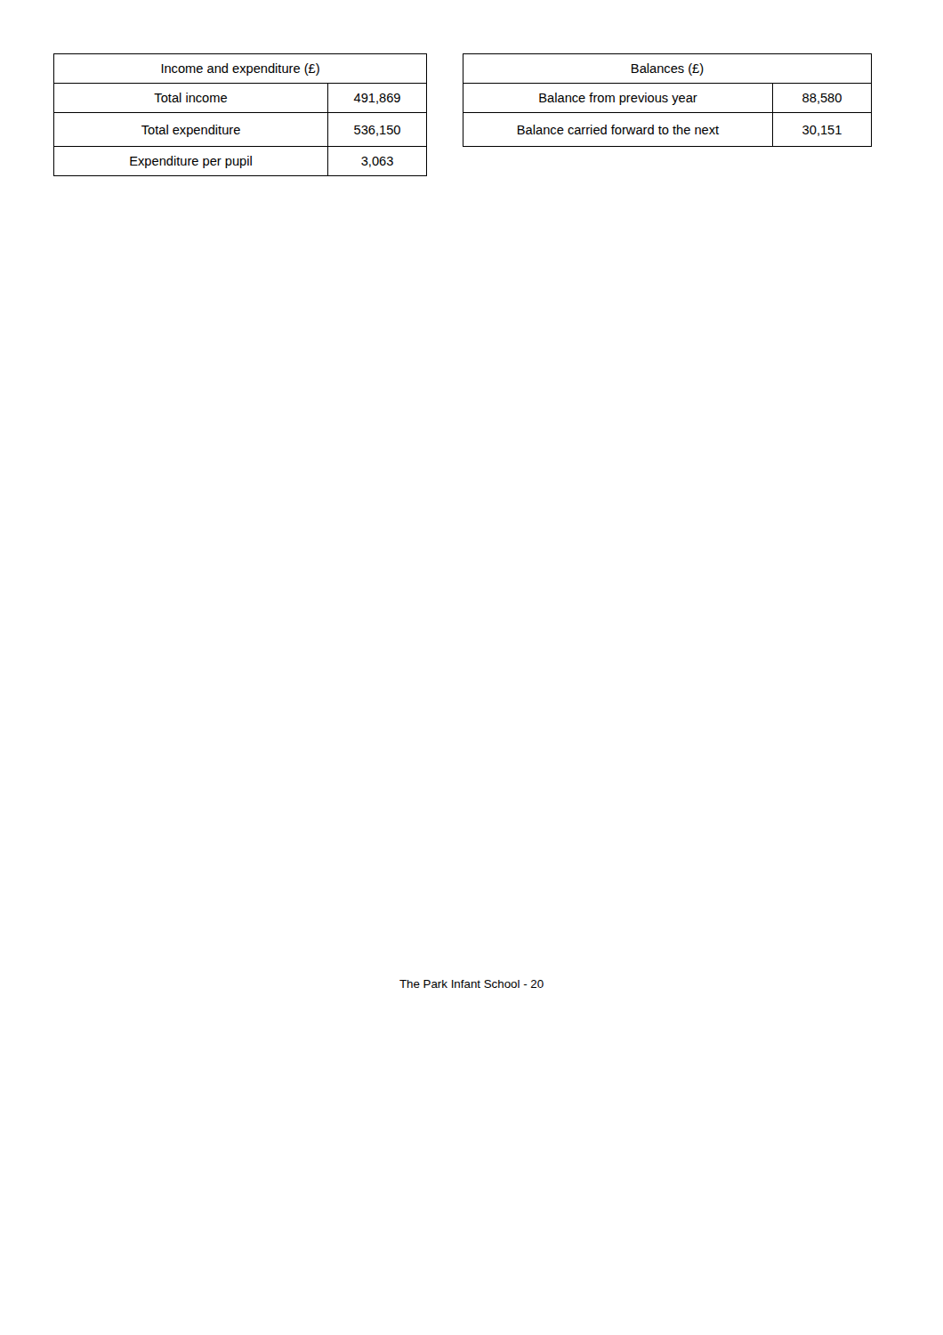| Income and expenditure (£) |
| --- |
| Total income | 491,869 |
| Total expenditure | 536,150 |
| Expenditure per pupil | 3,063 |
| Balances (£) |
| --- |
| Balance from previous year | 88,580 |
| Balance carried forward to the next | 30,151 |
The Park Infant School - 20